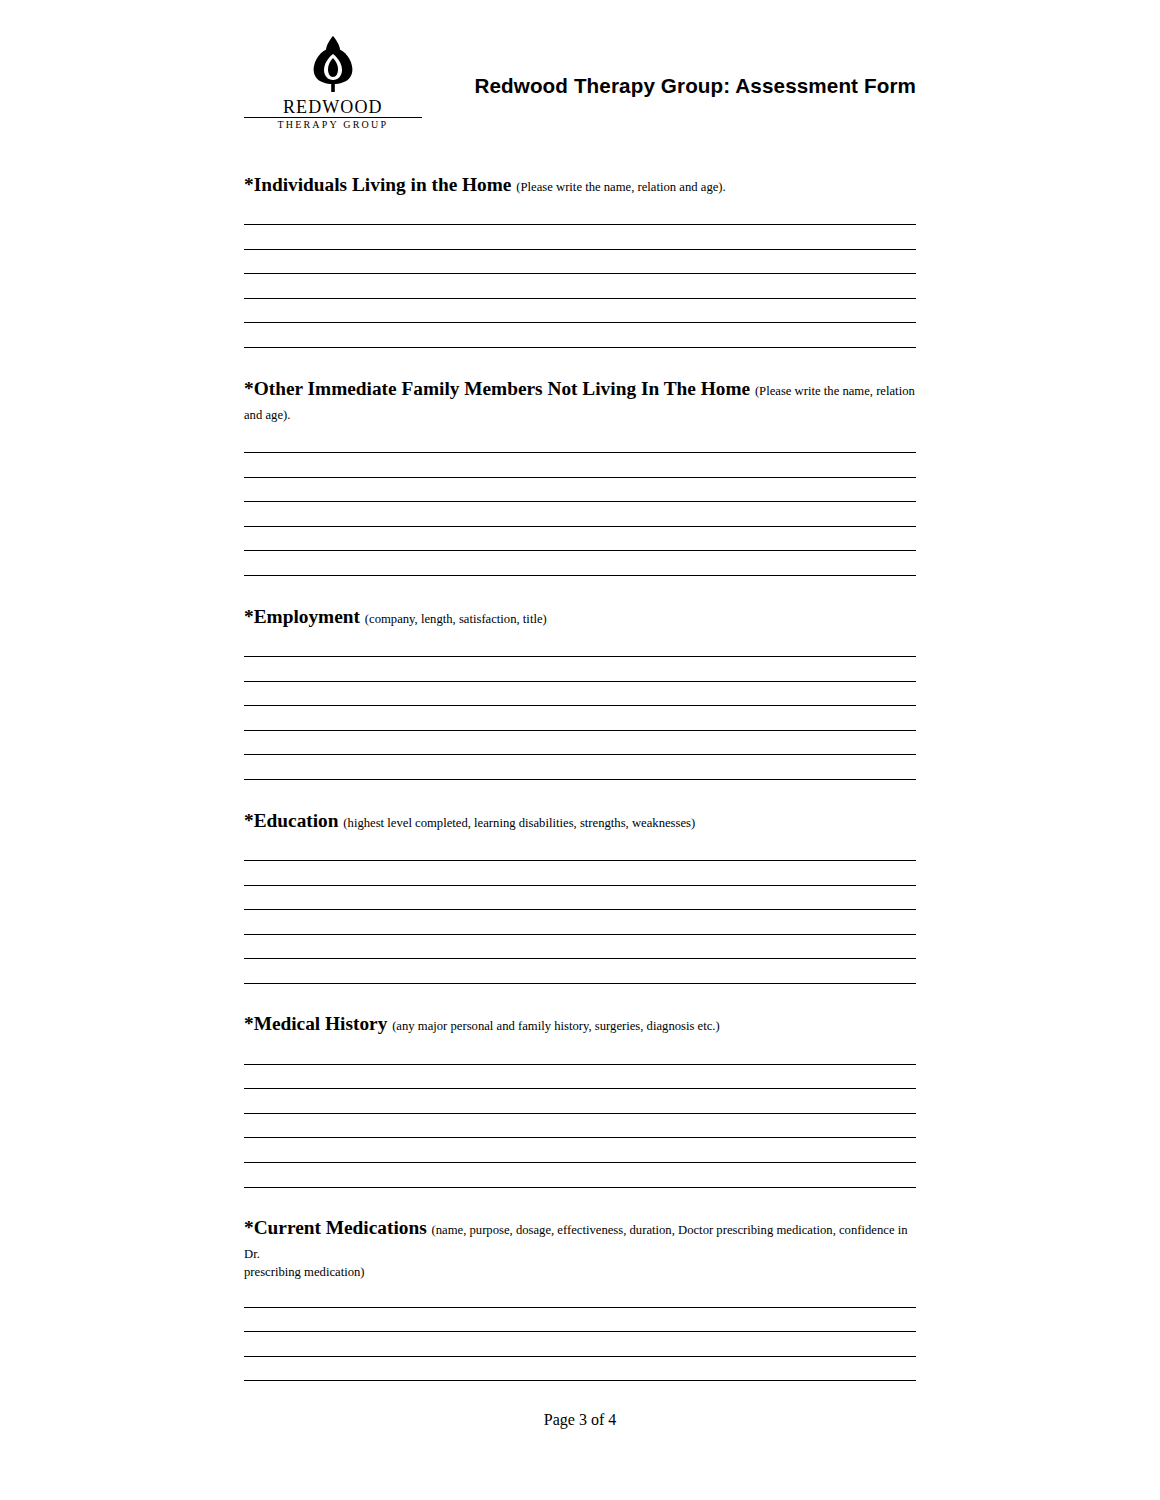REDWOOD
THERAPY GROUP
Redwood Therapy Group: Assessment Form
*Individuals Living in the Home (Please write the name, relation and age).
*Other Immediate Family Members Not Living In The Home (Please write the name, relation and age).
*Employment (company, length, satisfaction, title)
*Education (highest level completed, learning disabilities, strengths, weaknesses)
*Medical History (any major personal and family history, surgeries, diagnosis etc.)
*Current Medications (name, purpose, dosage, effectiveness, duration, Doctor prescribing medication, confidence in Dr. prescribing medication)
Page 3 of 4